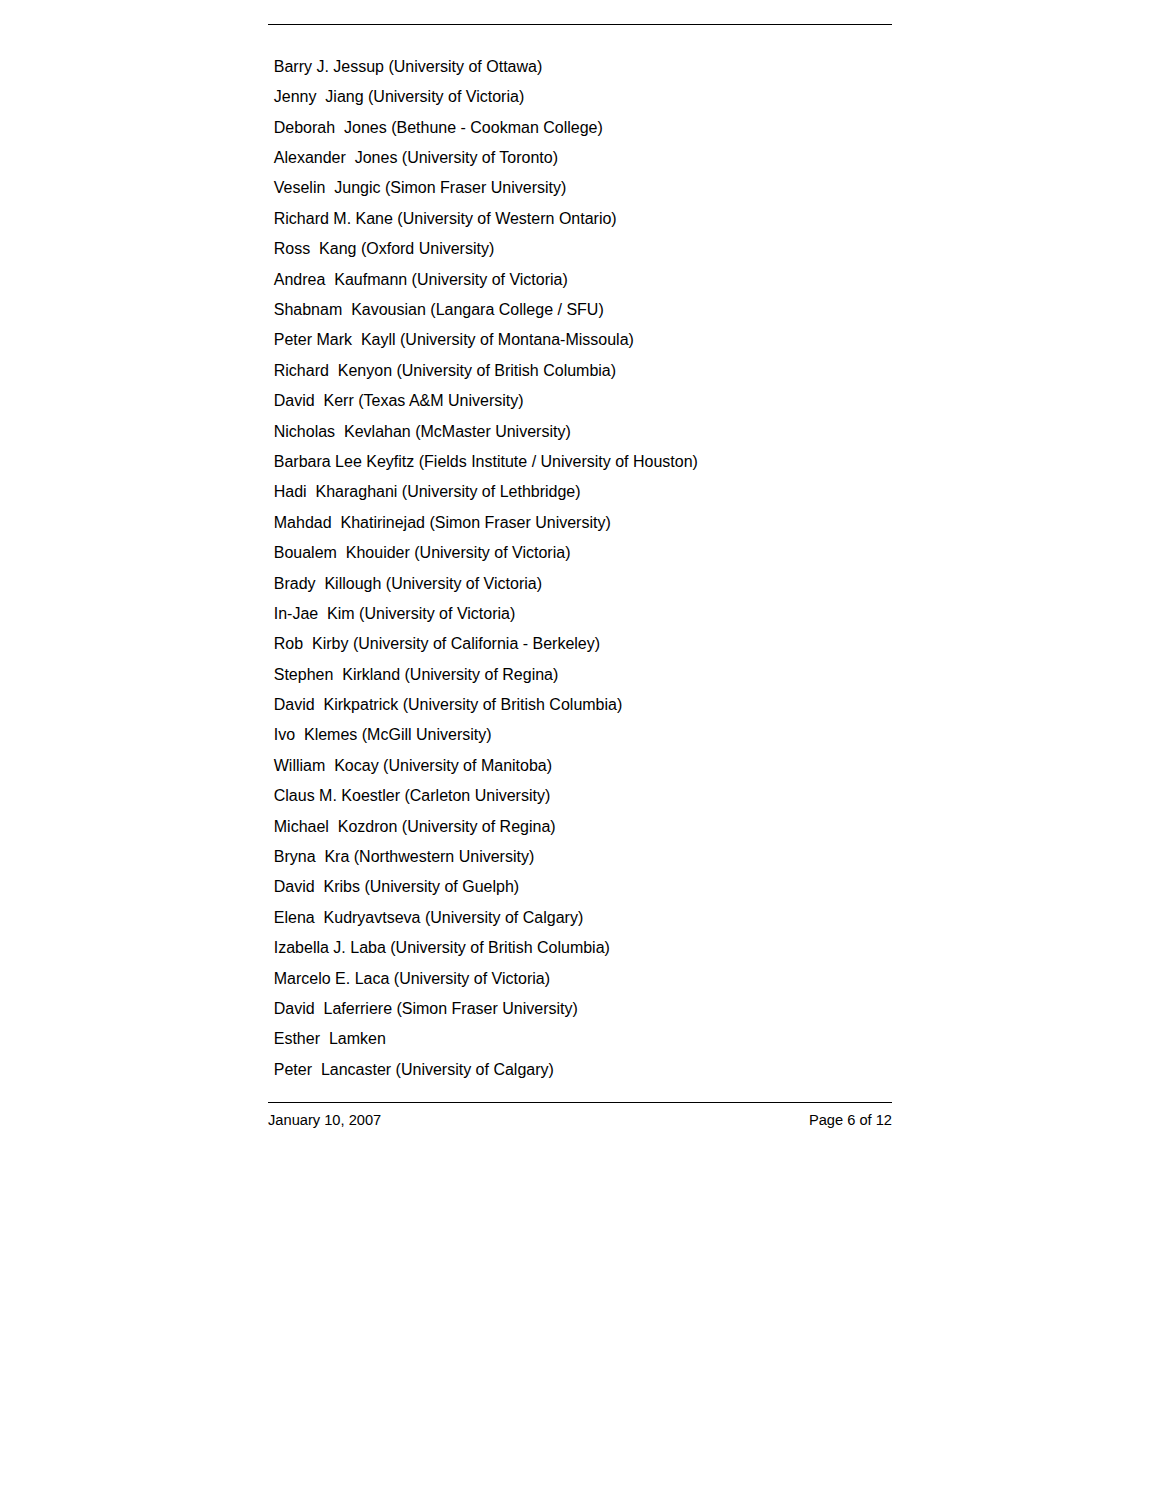Barry J. Jessup (University of Ottawa)
Jenny Jiang (University of Victoria)
Deborah Jones (Bethune - Cookman College)
Alexander Jones (University of Toronto)
Veselin Jungic (Simon Fraser University)
Richard M. Kane (University of Western Ontario)
Ross Kang (Oxford University)
Andrea Kaufmann (University of Victoria)
Shabnam Kavousian (Langara College / SFU)
Peter Mark Kayll (University of Montana-Missoula)
Richard Kenyon (University of British Columbia)
David Kerr (Texas A&M University)
Nicholas Kevlahan (McMaster University)
Barbara Lee Keyfitz (Fields Institute / University of Houston)
Hadi Kharaghani (University of Lethbridge)
Mahdad Khatirinejad (Simon Fraser University)
Boualem Khouider (University of Victoria)
Brady Killough (University of Victoria)
In-Jae Kim (University of Victoria)
Rob Kirby (University of California - Berkeley)
Stephen Kirkland (University of Regina)
David Kirkpatrick (University of British Columbia)
Ivo Klemes (McGill University)
William Kocay (University of Manitoba)
Claus M. Koestler (Carleton University)
Michael Kozdron (University of Regina)
Bryna Kra (Northwestern University)
David Kribs (University of Guelph)
Elena Kudryavtseva (University of Calgary)
Izabella J. Laba (University of British Columbia)
Marcelo E. Laca (University of Victoria)
David Laferriere (Simon Fraser University)
Esther Lamken
Peter Lancaster (University of Calgary)
January 10, 2007 Page 6 of 12